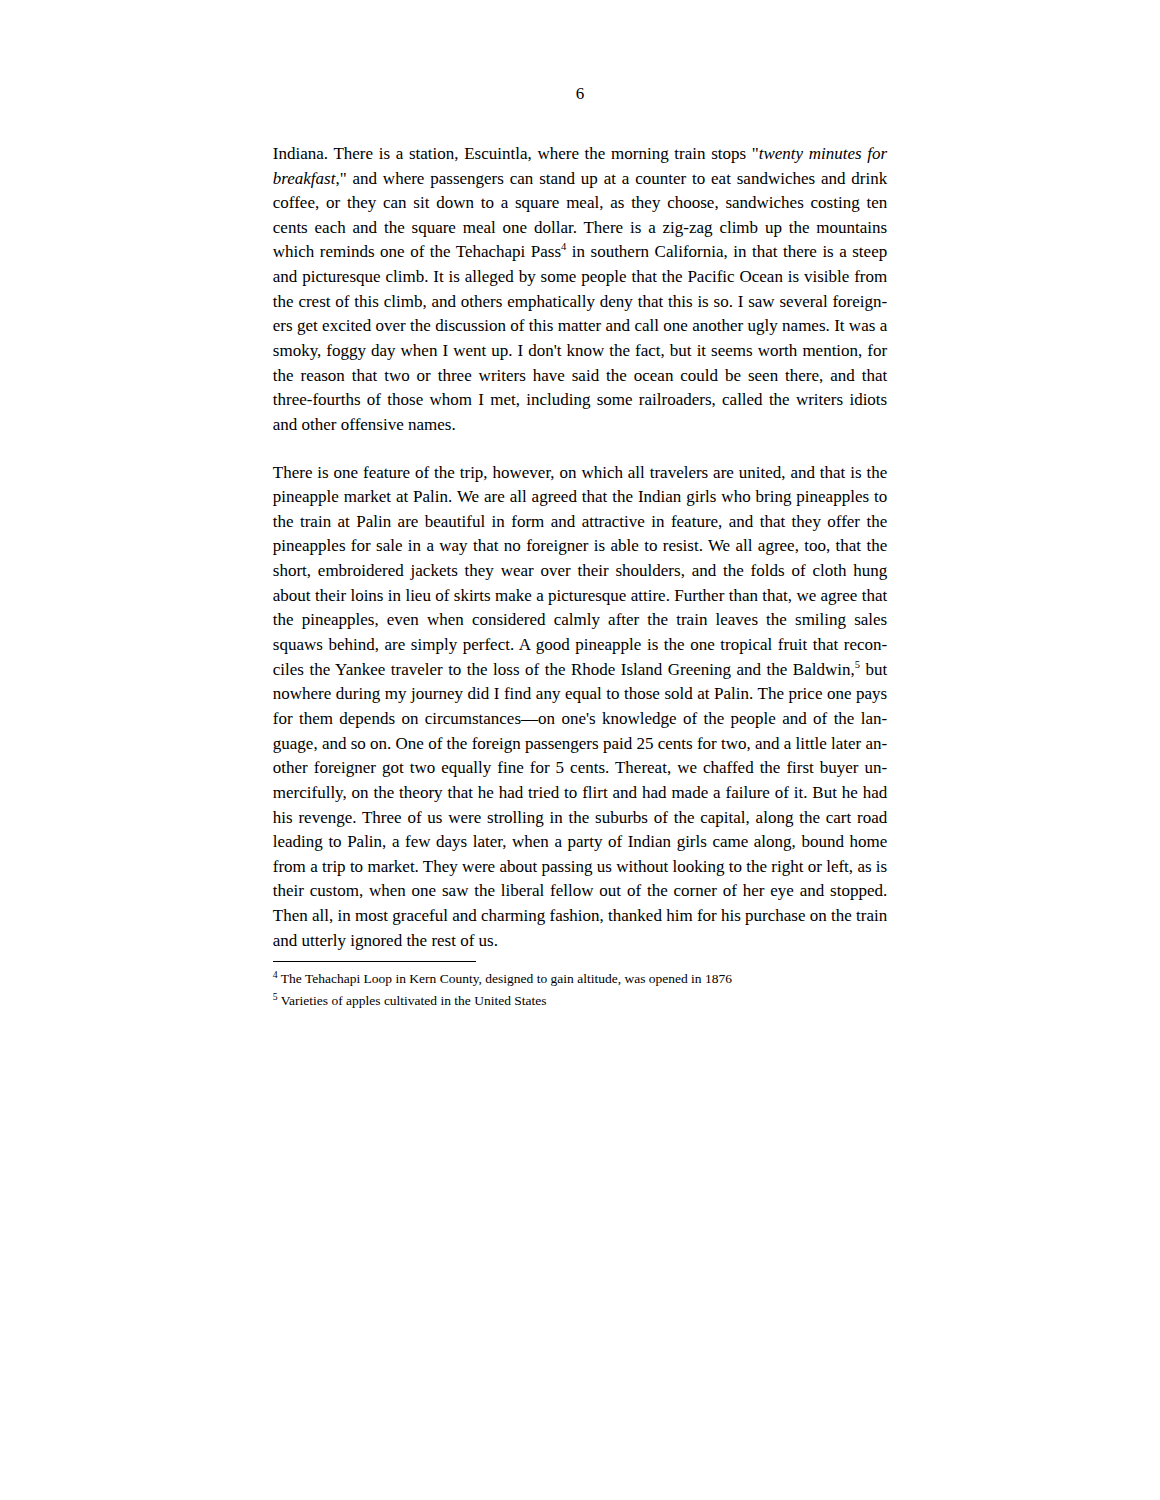6
Indiana. There is a station, Escuintla, where the morning train stops "twenty minutes for breakfast," and where passengers can stand up at a counter to eat sandwiches and drink coffee, or they can sit down to a square meal, as they choose, sandwiches costing ten cents each and the square meal one dollar. There is a zig-zag climb up the mountains which reminds one of the Tehachapi Pass4 in southern California, in that there is a steep and picturesque climb. It is alleged by some people that the Pacific Ocean is visible from the crest of this climb, and others emphatically deny that this is so. I saw several foreigners get excited over the discussion of this matter and call one another ugly names. It was a smoky, foggy day when I went up. I don't know the fact, but it seems worth mention, for the reason that two or three writers have said the ocean could be seen there, and that three-fourths of those whom I met, including some railroaders, called the writers idiots and other offensive names.
There is one feature of the trip, however, on which all travelers are united, and that is the pineapple market at Palin. We are all agreed that the Indian girls who bring pineapples to the train at Palin are beautiful in form and attractive in feature, and that they offer the pineapples for sale in a way that no foreigner is able to resist. We all agree, too, that the short, embroidered jackets they wear over their shoulders, and the folds of cloth hung about their loins in lieu of skirts make a picturesque attire. Further than that, we agree that the pineapples, even when considered calmly after the train leaves the smiling sales squaws behind, are simply perfect. A good pineapple is the one tropical fruit that reconciles the Yankee traveler to the loss of the Rhode Island Greening and the Baldwin,5 but nowhere during my journey did I find any equal to those sold at Palin. The price one pays for them depends on circumstances—on one's knowledge of the people and of the language, and so on. One of the foreign passengers paid 25 cents for two, and a little later another foreigner got two equally fine for 5 cents. Thereat, we chaffed the first buyer unmercifully, on the theory that he had tried to flirt and had made a failure of it. But he had his revenge. Three of us were strolling in the suburbs of the capital, along the cart road leading to Palin, a few days later, when a party of Indian girls came along, bound home from a trip to market. They were about passing us without looking to the right or left, as is their custom, when one saw the liberal fellow out of the corner of her eye and stopped. Then all, in most graceful and charming fashion, thanked him for his purchase on the train and utterly ignored the rest of us.
4 The Tehachapi Loop in Kern County, designed to gain altitude, was opened in 1876
5 Varieties of apples cultivated in the United States